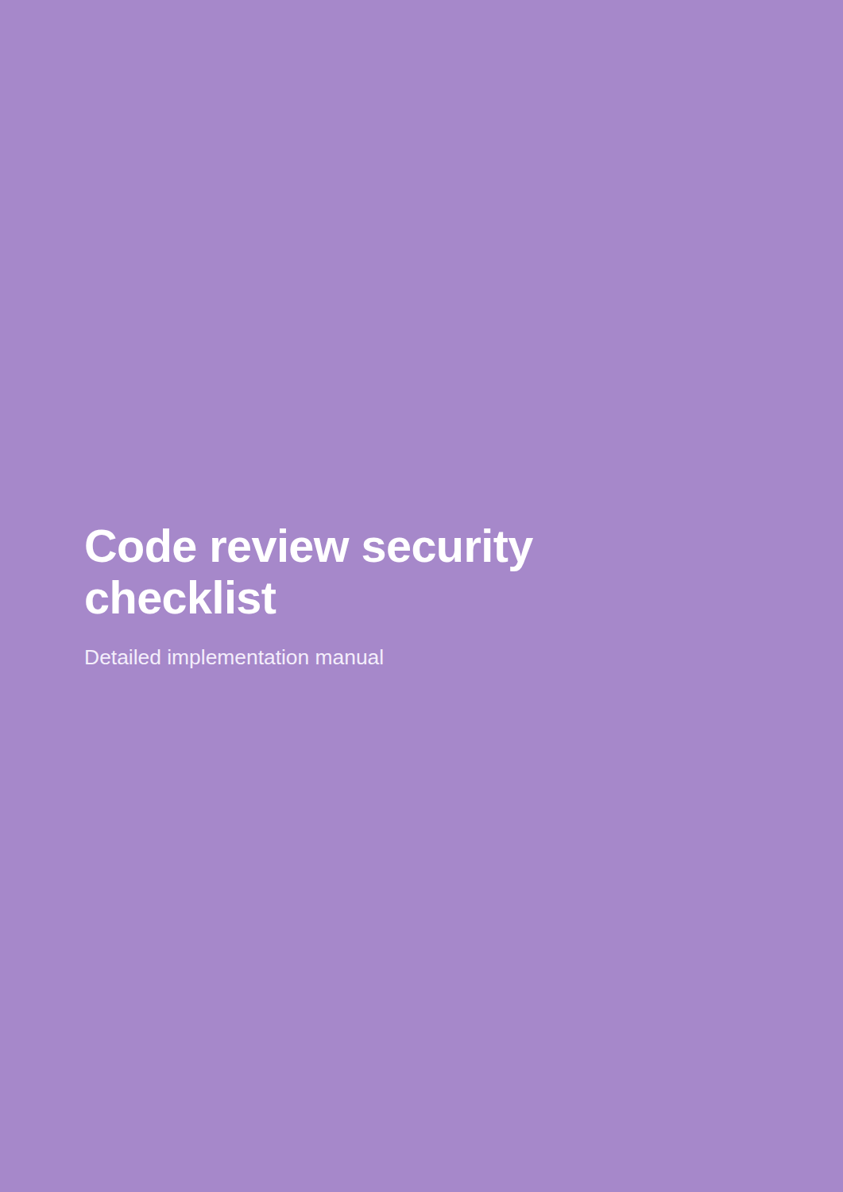Code review security checklist
Detailed implementation manual